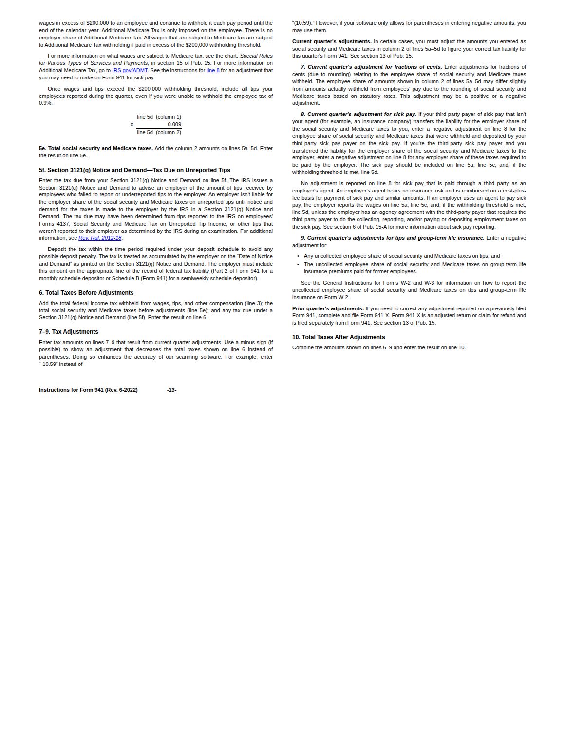wages in excess of $200,000 to an employee and continue to withhold it each pay period until the end of the calendar year. Additional Medicare Tax is only imposed on the employee. There is no employer share of Additional Medicare Tax. All wages that are subject to Medicare tax are subject to Additional Medicare Tax withholding if paid in excess of the $200,000 withholding threshold.
For more information on what wages are subject to Medicare tax, see the chart, Special Rules for Various Types of Services and Payments, in section 15 of Pub. 15. For more information on Additional Medicare Tax, go to IRS.gov/ADMT. See the instructions for line 8 for an adjustment that you may need to make on Form 941 for sick pay.
Once wages and tips exceed the $200,000 withholding threshold, include all tips your employees reported during the quarter, even if you were unable to withhold the employee tax of 0.9%.
| | line 5d (column 1) |
| x | 0.009 |
| | line 5d (column 2) |
5e. Total social security and Medicare taxes. Add the column 2 amounts on lines 5a–5d. Enter the result on line 5e.
5f. Section 3121(q) Notice and Demand—Tax Due on Unreported Tips
Enter the tax due from your Section 3121(q) Notice and Demand on line 5f. The IRS issues a Section 3121(q) Notice and Demand to advise an employer of the amount of tips received by employees who failed to report or underreported tips to the employer. An employer isn't liable for the employer share of the social security and Medicare taxes on unreported tips until notice and demand for the taxes is made to the employer by the IRS in a Section 3121(q) Notice and Demand. The tax due may have been determined from tips reported to the IRS on employees' Forms 4137, Social Security and Medicare Tax on Unreported Tip Income, or other tips that weren't reported to their employer as determined by the IRS during an examination. For additional information, see Rev. Rul. 2012-18.
Deposit the tax within the time period required under your deposit schedule to avoid any possible deposit penalty. The tax is treated as accumulated by the employer on the “Date of Notice and Demand” as printed on the Section 3121(q) Notice and Demand. The employer must include this amount on the appropriate line of the record of federal tax liability (Part 2 of Form 941 for a monthly schedule depositor or Schedule B (Form 941) for a semiweekly schedule depositor).
6. Total Taxes Before Adjustments
Add the total federal income tax withheld from wages, tips, and other compensation (line 3); the total social security and Medicare taxes before adjustments (line 5e); and any tax due under a Section 3121(q) Notice and Demand (line 5f). Enter the result on line 6.
7–9. Tax Adjustments
Enter tax amounts on lines 7–9 that result from current quarter adjustments. Use a minus sign (if possible) to show an adjustment that decreases the total taxes shown on line 6 instead of parentheses. Doing so enhances the accuracy of our scanning software. For example, enter “-10.59” instead of
“(10.59).” However, if your software only allows for parentheses in entering negative amounts, you may use them.
Current quarter's adjustments. In certain cases, you must adjust the amounts you entered as social security and Medicare taxes in column 2 of lines 5a–5d to figure your correct tax liability for this quarter's Form 941. See section 13 of Pub. 15.
7. Current quarter's adjustment for fractions of cents. Enter adjustments for fractions of cents (due to rounding) relating to the employee share of social security and Medicare taxes withheld. The employee share of amounts shown in column 2 of lines 5a–5d may differ slightly from amounts actually withheld from employees' pay due to the rounding of social security and Medicare taxes based on statutory rates. This adjustment may be a positive or a negative adjustment.
8. Current quarter's adjustment for sick pay. If your third-party payer of sick pay that isn't your agent (for example, an insurance company) transfers the liability for the employer share of the social security and Medicare taxes to you, enter a negative adjustment on line 8 for the employee share of social security and Medicare taxes that were withheld and deposited by your third-party sick pay payer on the sick pay. If you're the third-party sick pay payer and you transferred the liability for the employer share of the social security and Medicare taxes to the employer, enter a negative adjustment on line 8 for any employer share of these taxes required to be paid by the employer. The sick pay should be included on line 5a, line 5c, and, if the withholding threshold is met, line 5d.
No adjustment is reported on line 8 for sick pay that is paid through a third party as an employer's agent. An employer's agent bears no insurance risk and is reimbursed on a cost-plus-fee basis for payment of sick pay and similar amounts. If an employer uses an agent to pay sick pay, the employer reports the wages on line 5a, line 5c, and, if the withholding threshold is met, line 5d, unless the employer has an agency agreement with the third-party payer that requires the third-party payer to do the collecting, reporting, and/or paying or depositing employment taxes on the sick pay. See section 6 of Pub. 15-A for more information about sick pay reporting.
9. Current quarter's adjustments for tips and group-term life insurance. Enter a negative adjustment for:
Any uncollected employee share of social security and Medicare taxes on tips, and
The uncollected employee share of social security and Medicare taxes on group-term life insurance premiums paid for former employees.
See the General Instructions for Forms W-2 and W-3 for information on how to report the uncollected employee share of social security and Medicare taxes on tips and group-term life insurance on Form W-2.
Prior quarter's adjustments. If you need to correct any adjustment reported on a previously filed Form 941, complete and file Form 941-X. Form 941-X is an adjusted return or claim for refund and is filed separately from Form 941. See section 13 of Pub. 15.
10. Total Taxes After Adjustments
Combine the amounts shown on lines 6–9 and enter the result on line 10.
Instructions for Form 941 (Rev. 6-2022) -13-